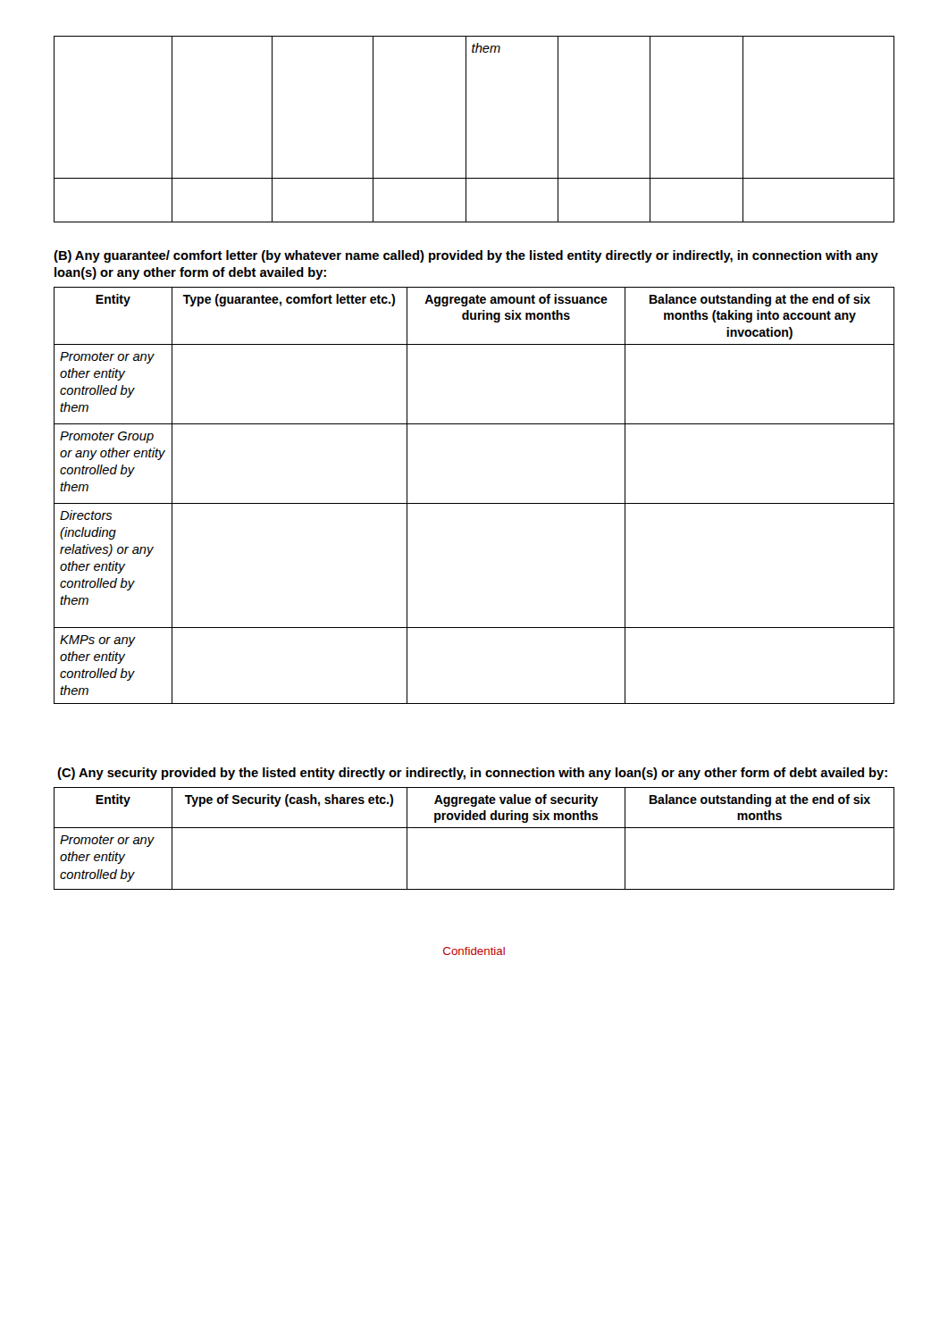| | | | | them | | | |
(B) Any guarantee/ comfort letter (by whatever name called) provided by the listed entity directly or indirectly, in connection with any loan(s) or any other form of debt availed by:
| Entity | Type (guarantee, comfort letter etc.) | Aggregate amount of issuance during six months | Balance outstanding at the end of six months (taking into account any invocation) |
| --- | --- | --- | --- |
| Promoter or any other entity controlled by them | | | |
| Promoter Group or any other entity controlled by them | | | |
| Directors (including relatives) or any other entity controlled by them | | | |
| KMPs or any other entity controlled by them | | | |
(C) Any security provided by the listed entity directly or indirectly, in connection with any loan(s) or any other form of debt availed by:
| Entity | Type of Security (cash, shares etc.) | Aggregate value of security provided during six months | Balance outstanding at the end of six months |
| --- | --- | --- | --- |
| Promoter or any other entity controlled by | | | |
Confidential